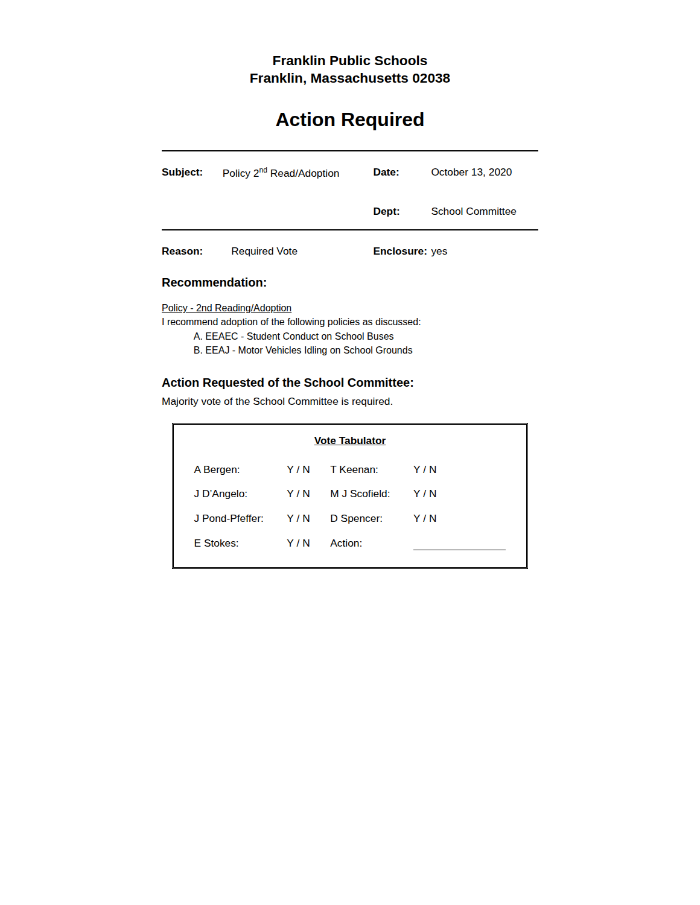Franklin Public Schools
Franklin, Massachusetts 02038
Action Required
| Subject: | Policy 2 nd Read/Adoption | Date: | October 13, 2020 |
| | | Dept: | School Committee |
| Reason: | Required Vote | Enclosure: | yes |
Recommendation:
Policy - 2nd Reading/Adoption
I recommend adoption of the following policies as discussed:
A. EEAEC - Student Conduct on School Buses
B. EEAJ - Motor Vehicles Idling on School Grounds
Action Requested of the School Committee:
Majority vote of the School Committee is required.
Vote Tabulator
| A Bergen: | Y / N | T Keenan: | Y / N |
| J D’Angelo: | Y / N | M J Scofield: | Y / N |
| J Pond-Pfeffer: | Y / N | D Spencer: | Y / N |
| E Stokes: | Y / N | Action: | |